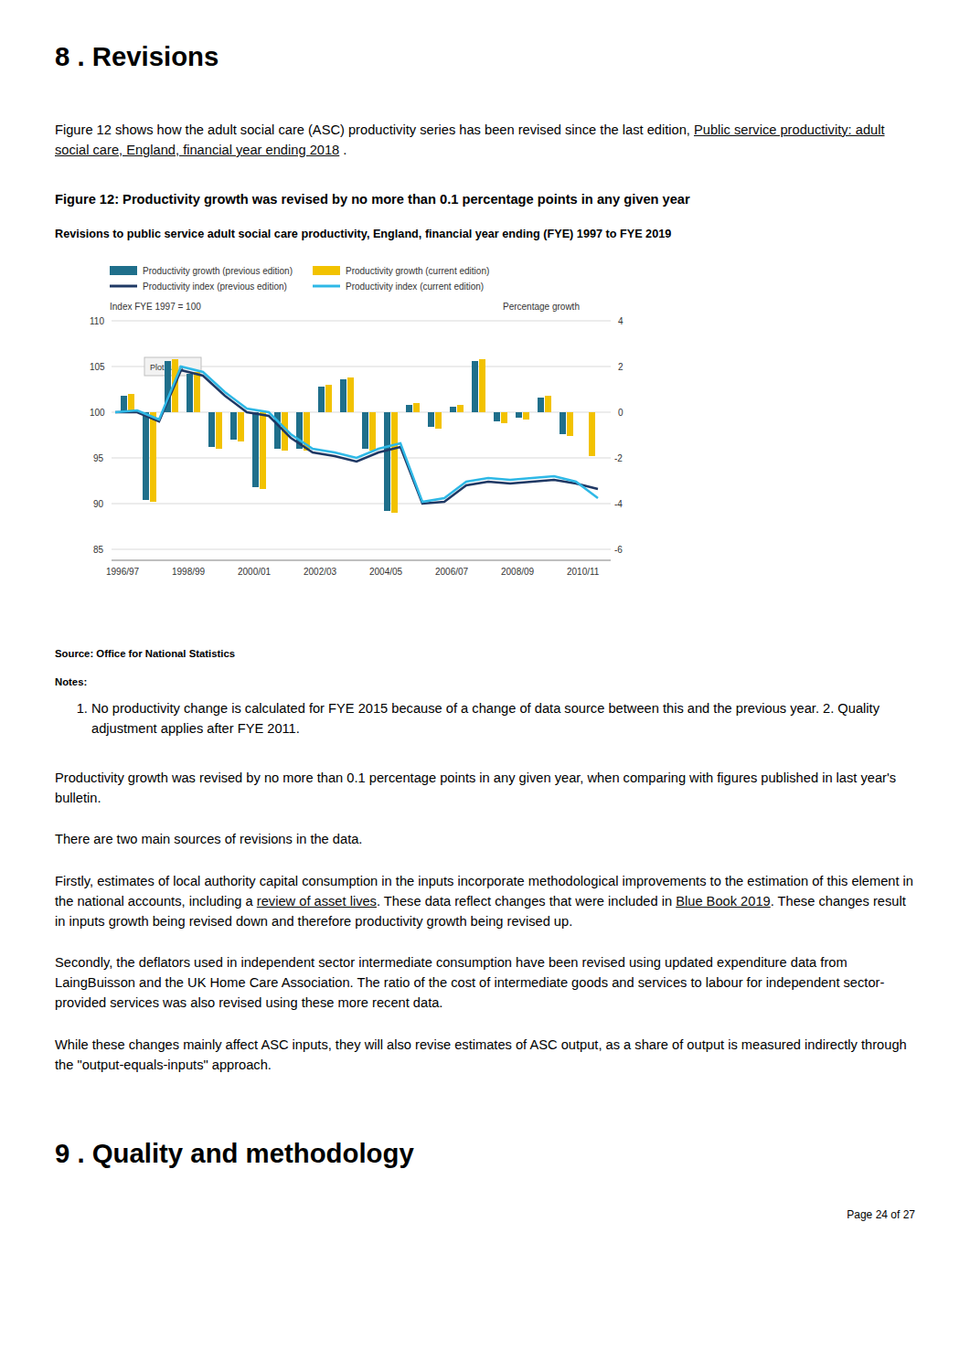8 . Revisions
Figure 12 shows how the adult social care (ASC) productivity series has been revised since the last edition, Public service productivity: adult social care, England, financial year ending 2018 .
Figure 12: Productivity growth was revised by no more than 0.1 percentage points in any given year
Revisions to public service adult social care productivity, England, financial year ending (FYE) 1997 to FYE 2019
Productivity growth (previous edition) Productivity growth (current edition) Productivity index (previous edition) Productivity index (current edition) Index FYE 1997 = 100 Percentage growth 110 105 100 95 90 85 4 2 0 -2 -4 -6 Plot Area 1996/97 1998/99 2000/01 2002/03 2004/05 2006/07 2008/09 2010/11
Source: Office for National Statistics
Notes:
No productivity change is calculated for FYE 2015 because of a change of data source between this and the previous year. 2. Quality adjustment applies after FYE 2011.
Productivity growth was revised by no more than 0.1 percentage points in any given year, when comparing with figures published in last year's bulletin.
There are two main sources of revisions in the data.
Firstly, estimates of local authority capital consumption in the inputs incorporate methodological improvements to the estimation of this element in the national accounts, including a review of asset lives. These data reflect changes that were included in Blue Book 2019. These changes result in inputs growth being revised down and therefore productivity growth being revised up.
Secondly, the deflators used in independent sector intermediate consumption have been revised using updated expenditure data from LaingBuisson and the UK Home Care Association. The ratio of the cost of intermediate goods and services to labour for independent sector-provided services was also revised using these more recent data.
While these changes mainly affect ASC inputs, they will also revise estimates of ASC output, as a share of output is measured indirectly through the "output-equals-inputs" approach.
9 . Quality and methodology
Page 24 of 27